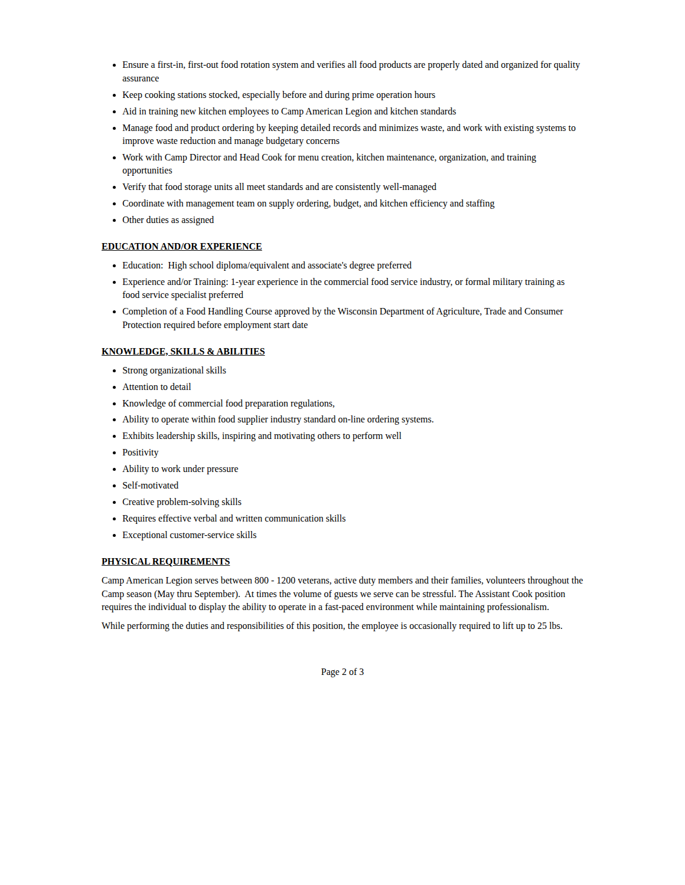Ensure a first-in, first-out food rotation system and verifies all food products are properly dated and organized for quality assurance
Keep cooking stations stocked, especially before and during prime operation hours
Aid in training new kitchen employees to Camp American Legion and kitchen standards
Manage food and product ordering by keeping detailed records and minimizes waste, and work with existing systems to improve waste reduction and manage budgetary concerns
Work with Camp Director and Head Cook for menu creation, kitchen maintenance, organization, and training opportunities
Verify that food storage units all meet standards and are consistently well-managed
Coordinate with management team on supply ordering, budget, and kitchen efficiency and staffing
Other duties as assigned
EDUCATION AND/OR EXPERIENCE
Education: High school diploma/equivalent and associate's degree preferred
Experience and/or Training: 1-year experience in the commercial food service industry, or formal military training as food service specialist preferred
Completion of a Food Handling Course approved by the Wisconsin Department of Agriculture, Trade and Consumer Protection required before employment start date
KNOWLEDGE, SKILLS & ABILITIES
Strong organizational skills
Attention to detail
Knowledge of commercial food preparation regulations,
Ability to operate within food supplier industry standard on-line ordering systems.
Exhibits leadership skills, inspiring and motivating others to perform well
Positivity
Ability to work under pressure
Self-motivated
Creative problem-solving skills
Requires effective verbal and written communication skills
Exceptional customer-service skills
PHYSICAL REQUIREMENTS
Camp American Legion serves between 800 - 1200 veterans, active duty members and their families, volunteers throughout the Camp season (May thru September). At times the volume of guests we serve can be stressful. The Assistant Cook position requires the individual to display the ability to operate in a fast-paced environment while maintaining professionalism.
While performing the duties and responsibilities of this position, the employee is occasionally required to lift up to 25 lbs.
Page 2 of 3